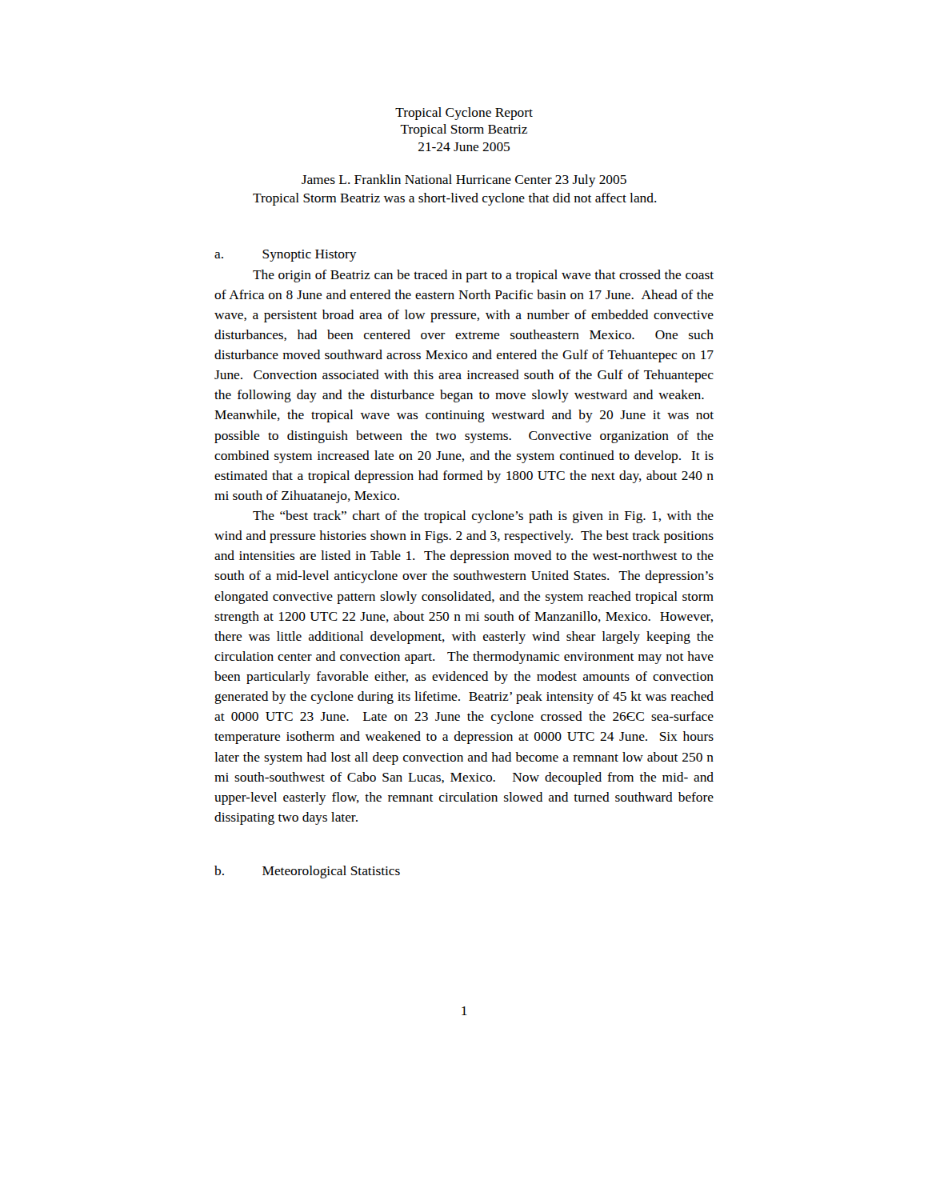Tropical Cyclone Report Tropical Storm Beatriz 21-24 June 2005
James L. Franklin National Hurricane Center 23 July 2005
Tropical Storm Beatriz was a short-lived cyclone that did not affect land.
a. Synoptic History
The origin of Beatriz can be traced in part to a tropical wave that crossed the coast of Africa on 8 June and entered the eastern North Pacific basin on 17 June. Ahead of the wave, a persistent broad area of low pressure, with a number of embedded convective disturbances, had been centered over extreme southeastern Mexico. One such disturbance moved southward across Mexico and entered the Gulf of Tehuantepec on 17 June. Convection associated with this area increased south of the Gulf of Tehuantepec the following day and the disturbance began to move slowly westward and weaken. Meanwhile, the tropical wave was continuing westward and by 20 June it was not possible to distinguish between the two systems. Convective organization of the combined system increased late on 20 June, and the system continued to develop. It is estimated that a tropical depression had formed by 1800 UTC the next day, about 240 n mi south of Zihuatanejo, Mexico.
The “best track” chart of the tropical cyclone’s path is given in Fig. 1, with the wind and pressure histories shown in Figs. 2 and 3, respectively. The best track positions and intensities are listed in Table 1. The depression moved to the west-northwest to the south of a mid-level anticyclone over the southwestern United States. The depression’s elongated convective pattern slowly consolidated, and the system reached tropical storm strength at 1200 UTC 22 June, about 250 n mi south of Manzanillo, Mexico. However, there was little additional development, with easterly wind shear largely keeping the circulation center and convection apart. The thermodynamic environment may not have been particularly favorable either, as evidenced by the modest amounts of convection generated by the cyclone during its lifetime. Beatriz’ peak intensity of 45 kt was reached at 0000 UTC 23 June. Late on 23 June the cyclone crossed the 26ЄC sea-surface temperature isotherm and weakened to a depression at 0000 UTC 24 June. Six hours later the system had lost all deep convection and had become a remnant low about 250 n mi south-southwest of Cabo San Lucas, Mexico. Now decoupled from the mid- and upper-level easterly flow, the remnant circulation slowed and turned southward before dissipating two days later.
b. Meteorological Statistics
1